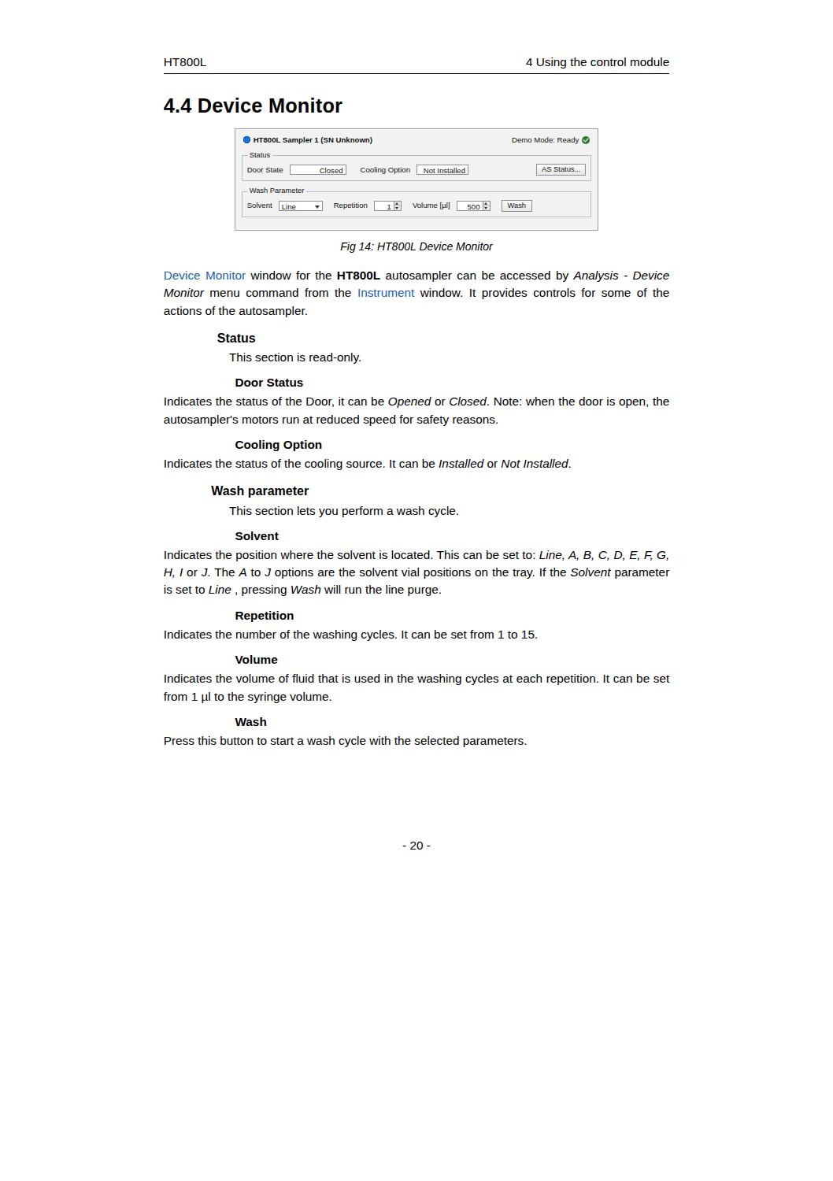HT800L
4 Using the control module
4.4 Device Monitor
HT800L Sampler 1 (SN Unknown)
Demo Mode: Ready
Status
Door State Closed Cooling Option Not Installed AS Status...
Wash Parameter
Solvent Line Repetition 1 Volume [µl] 500 Wash
Fig 14: HT800L Device Monitor
Device Monitor window for the HT800L autosampler can be accessed by Analysis - Device Monitor menu command from the Instrument window. It provides controls for some of the actions of the autosampler.
Status
This section is read-only.
Door Status
Indicates the status of the Door, it can be Opened or Closed. Note: when the door is open, the autosampler's motors run at reduced speed for safety reasons.
Cooling Option
Indicates the status of the cooling source. It can be Installed or Not Installed.
Wash parameter
This section lets you perform a wash cycle.
Solvent
Indicates the position where the solvent is located. This can be set to: Line, A, B, C, D, E, F, G, H, I or J. The A to J options are the solvent vial positions on the tray. If the Solvent parameter is set to Line , pressing Wash will run the line purge.
Repetition
Indicates the number of the washing cycles. It can be set from 1 to 15.
Volume
Indicates the volume of fluid that is used in the washing cycles at each repetition. It can be set from 1 µl to the syringe volume.
Wash
Press this button to start a wash cycle with the selected parameters.
- 20 -